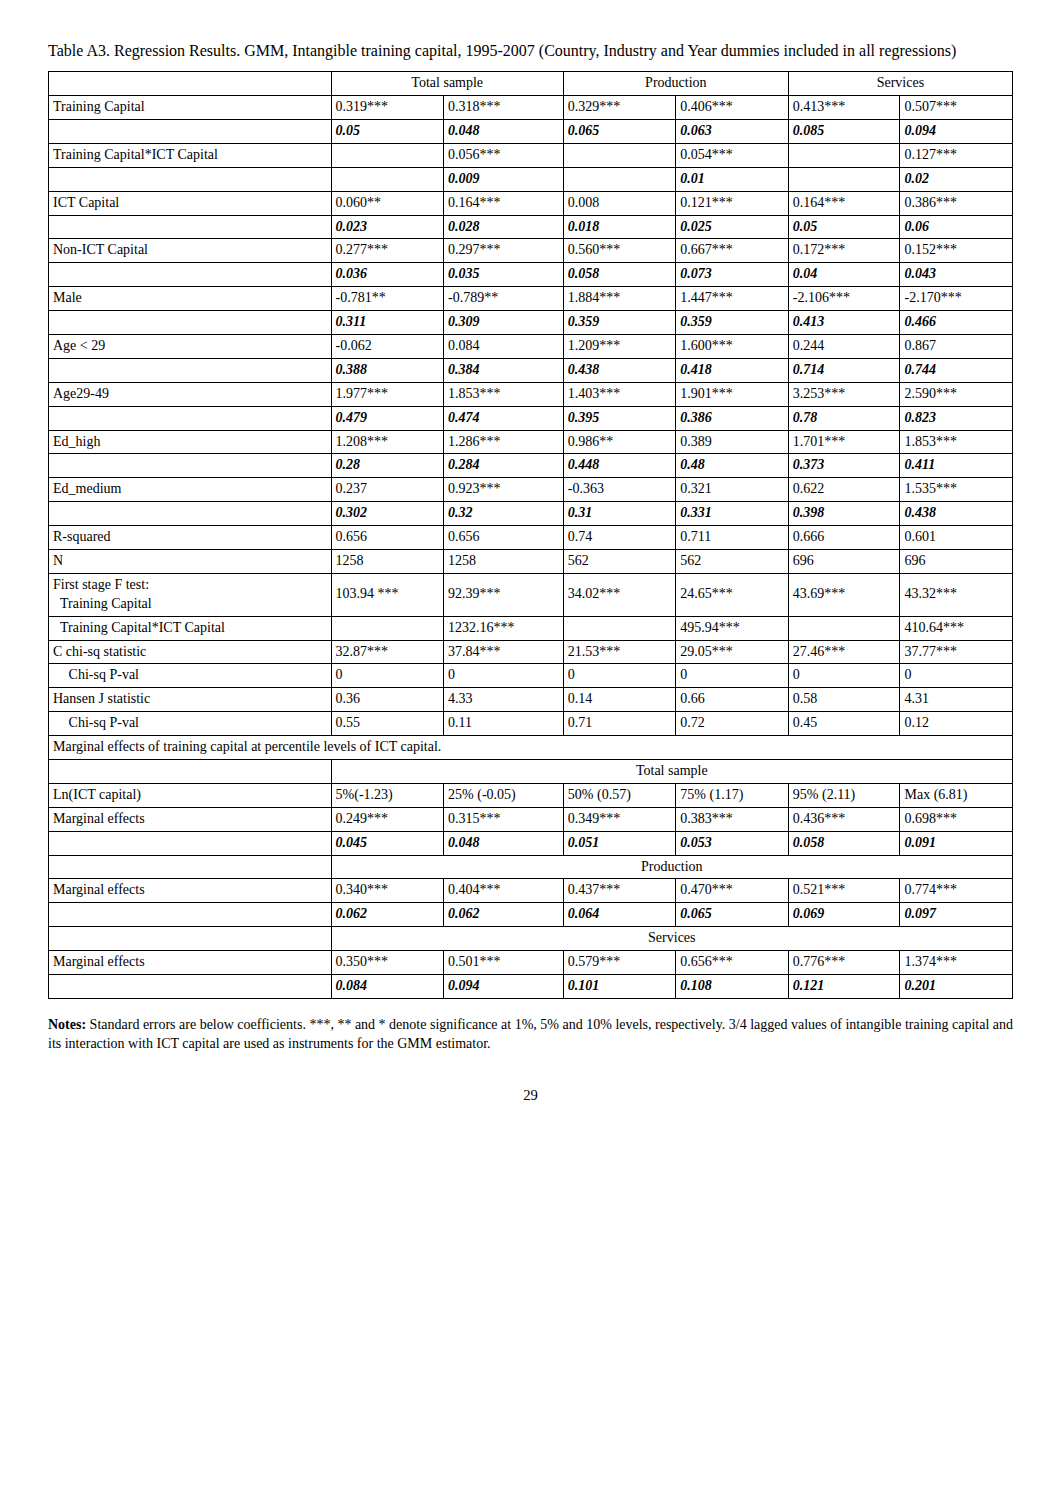Table A3. Regression Results. GMM, Intangible training capital, 1995-2007 (Country, Industry and Year dummies included in all regressions)
| | Total sample | Production | Services |
| Training Capital | 0.319*** | 0.318*** | 0.329*** | 0.406*** | 0.413*** | 0.507*** |
| | 0.05 | 0.048 | 0.065 | 0.063 | 0.085 | 0.094 |
| Training Capital*ICT Capital | | 0.056*** | | 0.054*** | | 0.127*** |
| | | 0.009 | | 0.01 | | 0.02 |
| ICT Capital | 0.060** | 0.164*** | 0.008 | 0.121*** | 0.164*** | 0.386*** |
| | 0.023 | 0.028 | 0.018 | 0.025 | 0.05 | 0.06 |
| Non-ICT Capital | 0.277*** | 0.297*** | 0.560*** | 0.667*** | 0.172*** | 0.152*** |
| | 0.036 | 0.035 | 0.058 | 0.073 | 0.04 | 0.043 |
| Male | -0.781** | -0.789** | 1.884*** | 1.447*** | -2.106*** | -2.170*** |
| | 0.311 | 0.309 | 0.359 | 0.359 | 0.413 | 0.466 |
| Age < 29 | -0.062 | 0.084 | 1.209*** | 1.600*** | 0.244 | 0.867 |
| | 0.388 | 0.384 | 0.438 | 0.418 | 0.714 | 0.744 |
| Age29-49 | 1.977*** | 1.853*** | 1.403*** | 1.901*** | 3.253*** | 2.590*** |
| | 0.479 | 0.474 | 0.395 | 0.386 | 0.78 | 0.823 |
| Ed_high | 1.208*** | 1.286*** | 0.986** | 0.389 | 1.701*** | 1.853*** |
| | 0.28 | 0.284 | 0.448 | 0.48 | 0.373 | 0.411 |
| Ed_medium | 0.237 | 0.923*** | -0.363 | 0.321 | 0.622 | 1.535*** |
| | 0.302 | 0.32 | 0.31 | 0.331 | 0.398 | 0.438 |
| R-squared | 0.656 | 0.656 | 0.74 | 0.711 | 0.666 | 0.601 |
| N | 1258 | 1258 | 562 | 562 | 696 | 696 |
| First stage F test: Training Capital | 103.94 *** | 92.39*** | 34.02*** | 24.65*** | 43.69*** | 43.32*** |
| Training Capital*ICT Capital | | 1232.16*** | | 495.94*** | | 410.64*** |
| C chi-sq statistic | 32.87*** | 37.84*** | 21.53*** | 29.05*** | 27.46*** | 37.77*** |
| Chi-sq P-val | 0 | 0 | 0 | 0 | 0 | 0 |
| Hansen J statistic | 0.36 | 4.33 | 0.14 | 0.66 | 0.58 | 4.31 |
| Chi-sq P-val | 0.55 | 0.11 | 0.71 | 0.72 | 0.45 | 0.12 |
| Marginal effects of training capital at percentile levels of ICT capital. |
| | Total sample |
| Ln(ICT capital) | 5%(-1.23) | 25% (-0.05) | 50% (0.57) | 75% (1.17) | 95% (2.11) | Max (6.81) |
| Marginal effects | 0.249*** | 0.315*** | 0.349*** | 0.383*** | 0.436*** | 0.698*** |
| | 0.045 | 0.048 | 0.051 | 0.053 | 0.058 | 0.091 |
| | Production |
| Marginal effects | 0.340*** | 0.404*** | 0.437*** | 0.470*** | 0.521*** | 0.774*** |
| | 0.062 | 0.062 | 0.064 | 0.065 | 0.069 | 0.097 |
| | Services |
| Marginal effects | 0.350*** | 0.501*** | 0.579*** | 0.656*** | 0.776*** | 1.374*** |
| | 0.084 | 0.094 | 0.101 | 0.108 | 0.121 | 0.201 |
Notes: Standard errors are below coefficients. ***, ** and * denote significance at 1%, 5% and 10% levels, respectively. 3/4 lagged values of intangible training capital and its interaction with ICT capital are used as instruments for the GMM estimator.
29